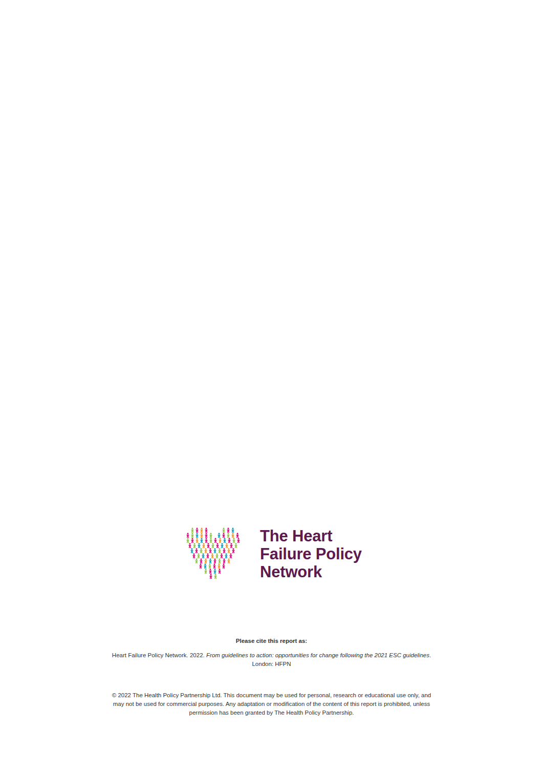The Heart
Failure Policy
Network
Please cite this report as:
Heart Failure Policy Network. 2022. From guidelines to action: opportunities for change following the 2021 ESC guidelines. London: HFPN
© 2022 The Health Policy Partnership Ltd. This document may be used for personal, research or educational use only, and may not be used for commercial purposes. Any adaptation or modification of the content of this report is prohibited, unless permission has been granted by The Health Policy Partnership.